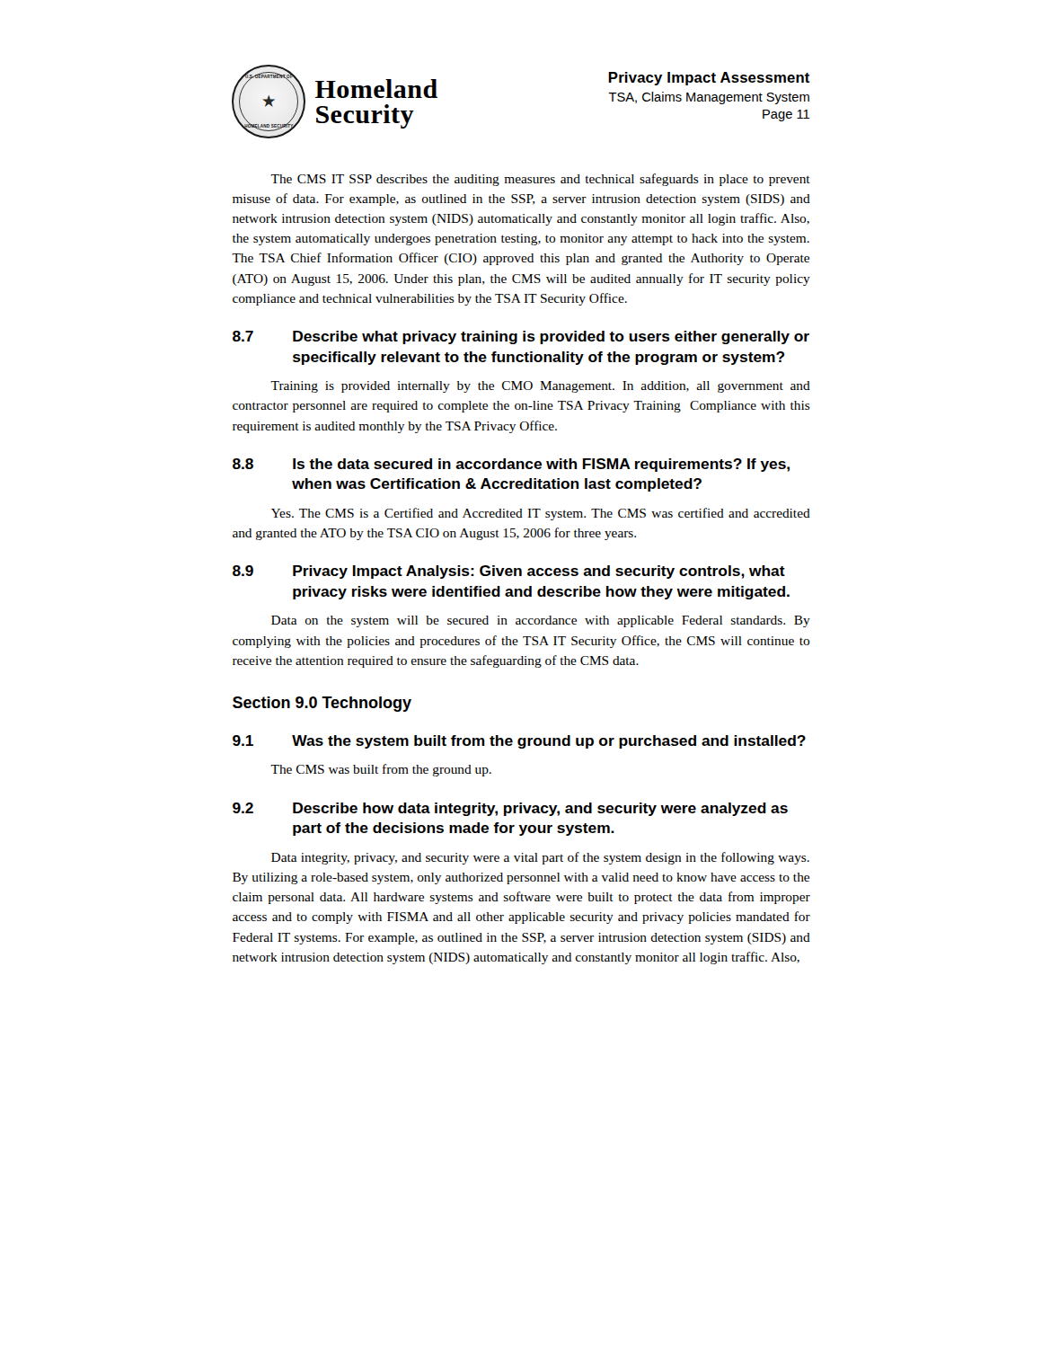U.S. DEPARTMENT OF
★
HOMELAND SECURITY
Homeland
Security
Privacy Impact Assessment
TSA, Claims Management System
Page 11
The CMS IT SSP describes the auditing measures and technical safeguards in place to prevent misuse of data. For example, as outlined in the SSP, a server intrusion detection system (SIDS) and network intrusion detection system (NIDS) automatically and constantly monitor all login traffic. Also, the system automatically undergoes penetration testing, to monitor any attempt to hack into the system. The TSA Chief Information Officer (CIO) approved this plan and granted the Authority to Operate (ATO) on August 15, 2006. Under this plan, the CMS will be audited annually for IT security policy compliance and technical vulnerabilities by the TSA IT Security Office.
8.7
Describe what privacy training is provided to users either generally or specifically relevant to the functionality of the program or system?
Training is provided internally by the CMO Management. In addition, all government and contractor personnel are required to complete the on-line TSA Privacy Training Compliance with this requirement is audited monthly by the TSA Privacy Office.
8.8
Is the data secured in accordance with FISMA requirements? If yes, when was Certification & Accreditation last completed?
Yes. The CMS is a Certified and Accredited IT system. The CMS was certified and accredited and granted the ATO by the TSA CIO on August 15, 2006 for three years.
8.9
Privacy Impact Analysis: Given access and security controls, what privacy risks were identified and describe how they were mitigated.
Data on the system will be secured in accordance with applicable Federal standards. By complying with the policies and procedures of the TSA IT Security Office, the CMS will continue to receive the attention required to ensure the safeguarding of the CMS data.
Section 9.0 Technology
9.1
Was the system built from the ground up or purchased and installed?
The CMS was built from the ground up.
9.2
Describe how data integrity, privacy, and security were analyzed as part of the decisions made for your system.
Data integrity, privacy, and security were a vital part of the system design in the following ways. By utilizing a role-based system, only authorized personnel with a valid need to know have access to the claim personal data. All hardware systems and software were built to protect the data from improper access and to comply with FISMA and all other applicable security and privacy policies mandated for Federal IT systems. For example, as outlined in the SSP, a server intrusion detection system (SIDS) and network intrusion detection system (NIDS) automatically and constantly monitor all login traffic. Also,